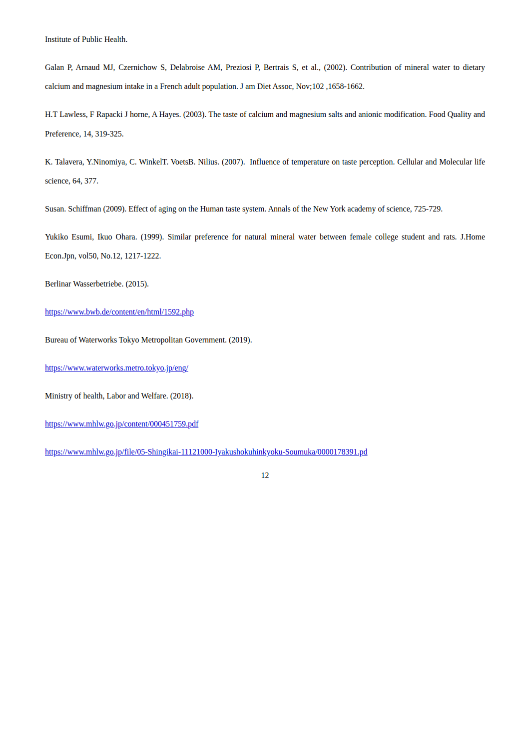Institute of Public Health.
Galan P, Arnaud MJ, Czernichow S, Delabroise AM, Preziosi P, Bertrais S, et al., (2002). Contribution of mineral water to dietary calcium and magnesium intake in a French adult population. J am Diet Assoc, Nov;102 ,1658-1662.
H.T Lawless, F Rapacki J horne, A Hayes. (2003). The taste of calcium and magnesium salts and anionic modification. Food Quality and Preference, 14, 319-325.
K. Talavera, Y.Ninomiya, C. WinkelT. VoetsB. Nilius. (2007). Influence of temperature on taste perception. Cellular and Molecular life science, 64, 377.
Susan. Schiffman (2009). Effect of aging on the Human taste system. Annals of the New York academy of science, 725-729.
Yukiko Esumi, Ikuo Ohara. (1999). Similar preference for natural mineral water between female college student and rats. J.Home Econ.Jpn, vol50, No.12, 1217-1222.
Berlinar Wasserbetriebe. (2015).
https://www.bwb.de/content/en/html/1592.php
Bureau of Waterworks Tokyo Metropolitan Government. (2019).
https://www.waterworks.metro.tokyo.jp/eng/
Ministry of health, Labor and Welfare. (2018).
https://www.mhlw.go.jp/content/000451759.pdf
https://www.mhlw.go.jp/file/05-Shingikai-11121000-Iyakushokuhinkyoku-Soumuka/0000178391.pd
12